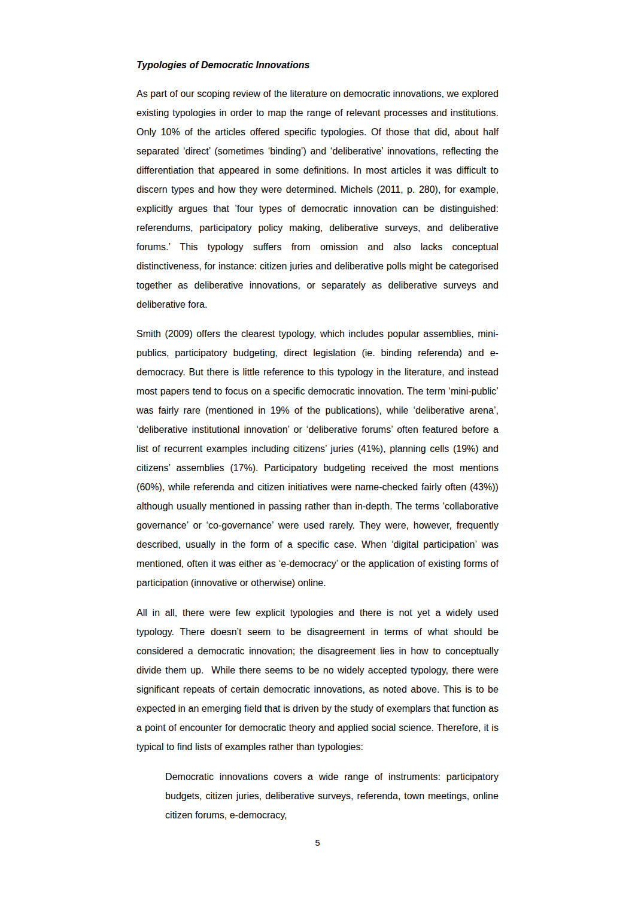Typologies of Democratic Innovations
As part of our scoping review of the literature on democratic innovations, we explored existing typologies in order to map the range of relevant processes and institutions. Only 10% of the articles offered specific typologies. Of those that did, about half separated ‘direct’ (sometimes ‘binding’) and ‘deliberative’ innovations, reflecting the differentiation that appeared in some definitions. In most articles it was difficult to discern types and how they were determined. Michels (2011, p. 280), for example, explicitly argues that ’four types of democratic innovation can be distinguished: referendums, participatory policy making, deliberative surveys, and deliberative forums.’ This typology suffers from omission and also lacks conceptual distinctiveness, for instance: citizen juries and deliberative polls might be categorised together as deliberative innovations, or separately as deliberative surveys and deliberative fora.
Smith (2009) offers the clearest typology, which includes popular assemblies, mini-publics, participatory budgeting, direct legislation (ie. binding referenda) and e-democracy. But there is little reference to this typology in the literature, and instead most papers tend to focus on a specific democratic innovation. The term ‘mini-public’ was fairly rare (mentioned in 19% of the publications), while ‘deliberative arena’, ‘deliberative institutional innovation’ or ‘deliberative forums’ often featured before a list of recurrent examples including citizens’ juries (41%), planning cells (19%) and citizens’ assemblies (17%). Participatory budgeting received the most mentions (60%), while referenda and citizen initiatives were name-checked fairly often (43%)) although usually mentioned in passing rather than in-depth. The terms ‘collaborative governance’ or ‘co-governance’ were used rarely. They were, however, frequently described, usually in the form of a specific case. When ‘digital participation’ was mentioned, often it was either as ‘e-democracy’ or the application of existing forms of participation (innovative or otherwise) online.
All in all, there were few explicit typologies and there is not yet a widely used typology. There doesn’t seem to be disagreement in terms of what should be considered a democratic innovation; the disagreement lies in how to conceptually divide them up. While there seems to be no widely accepted typology, there were significant repeats of certain democratic innovations, as noted above. This is to be expected in an emerging field that is driven by the study of exemplars that function as a point of encounter for democratic theory and applied social science. Therefore, it is typical to find lists of examples rather than typologies:
Democratic innovations covers a wide range of instruments: participatory budgets, citizen juries, deliberative surveys, referenda, town meetings, online citizen forums, e-democracy,
5